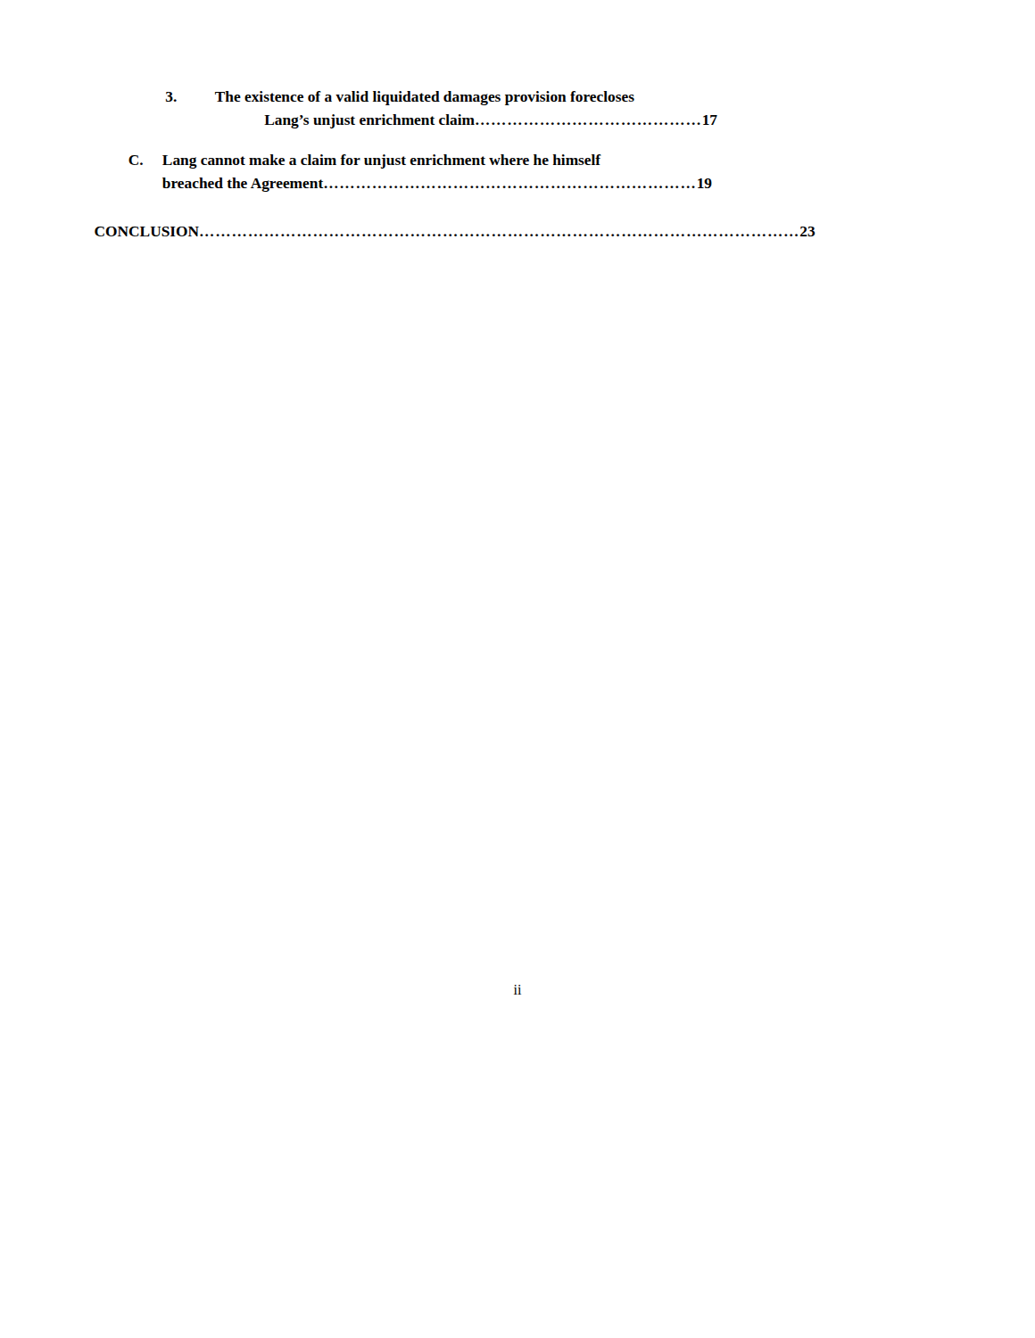3. The existence of a valid liquidated damages provision forecloses Lang’s unjust enrichment claim……………………………………17
C. Lang cannot make a claim for unjust enrichment where he himself breached the Agreement……………………………………………………………19
CONCLUSION…………………………………………………………………………………………………23
ii